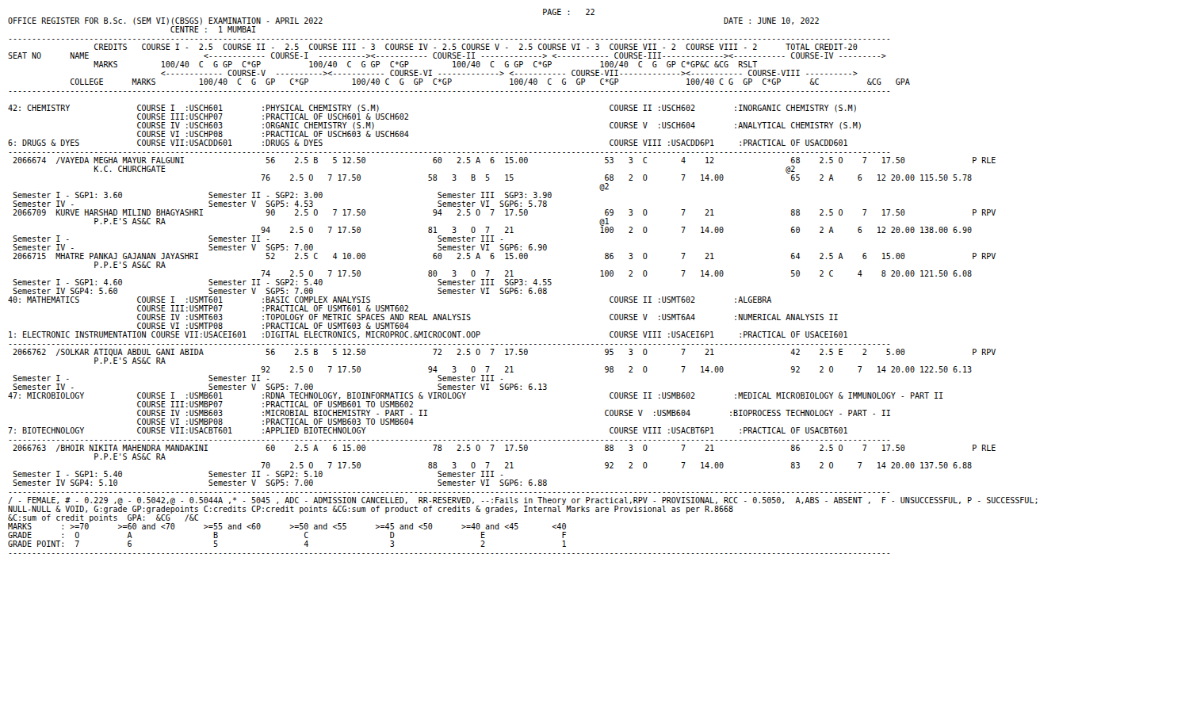PAGE :   22
OFFICE REGISTER FOR B.Sc. (SEM VI)(CBSGS) EXAMINATION - APRIL 2022                                                                                    DATE : JUNE 10, 2022
                                  CENTRE :  1 MUMBAI
-----------------------------------------------------------------------------------------------------------------------------------------------------------------------------------------
                  CREDITS   COURSE I -  2.5  COURSE II -  2.5  COURSE III - 3  COURSE IV - 2.5 COURSE V -  2.5 COURSE VI - 3  COURSE VII - 2  COURSE VIII - 2      TOTAL CREDIT-20
SEAT NO      NAME                        <------------ COURSE-I  ----------><----------- COURSE-II -------------> <----------- COURSE-III-------------><----------- COURSE-IV --------->
                  MARKS         100/40  C  G GP  C*GP          100/40  C  G GP  C*GP         100/40  C  G GP  C*GP          100/40  C  G  GP C*GP&C &CG  RSLT
                                <------------ COURSE-V  ----------><----------- COURSE-VI -------------> <----------- COURSE-VII-------------><----------- COURSE-VIII ---------->
             COLLEGE      MARKS         100/40  C  G  GP   C*GP         100/40 C  G  GP  C*GP            100/40  C  G  GP   C*GP              100/40 C G  GP  C*GP      &C          &CG   GPA
-----------------------------------------------------------------------------------------------------------------------------------------------------------------------------------------

42: CHEMISTRY              COURSE I  :USCH601        :PHYSICAL CHEMISTRY (S.M)                                                COURSE II :USCH602        :INORGANIC CHEMISTRY (S.M)
                           COURSE III:USCHP07        :PRACTICAL OF USCH601 & USCH602
                           COURSE IV :USCH603        :ORGANIC CHEMISTRY (S.M)                                                 COURSE V  :USCH604        :ANALYTICAL CHEMISTRY (S.M)
                           COURSE VI :USCHP08        :PRACTICAL OF USCH603 & USCH604
6: DRUGS & DYES            COURSE VII:USACDD601      :DRUGS & DYES                                                            COURSE VIII :USACDD6P1     :PRACTICAL OF USACDD601
-----------------------------------------------------------------------------------------------------------------------------------------------------------------------------------------
 2066674  /VAYEDA MEGHA MAYUR FALGUNI                 56    2.5 B   5 12.50              60   2.5 A  6  15.00                53   3  C       4    12                68    2.5 O    7   17.50              P RLE
                  K.C. CHURCHGATE                                                                                                                                  @2
                                                     76    2.5 O   7 17.50              58   3   B  5   15                   68   2  O       7   14.00              65    2 A     6   12 20.00 115.50 5.78
                                                                                                                            @2
 Semester I - SGP1: 3.60                  Semester II - SGP2: 3.00                        Semester III  SGP3: 3.90
 Semester IV -                            Semester V  SGP5: 4.53                          Semester VI  SGP6: 5.78
 2066709  KURVE HARSHAD MILIND BHAGYASHRI             90    2.5 O   7 17.50              94   2.5 O  7  17.50                69   3  O       7    21                88    2.5 O    7   17.50              P RPV
                  P.P.E'S AS&C RA                                                                                           @1
                                                     94    2.5 O   7 17.50              81   3   O  7   21                  100   2  O       7   14.00              60    2 A     6   12 20.00 138.00 6.90
 Semester I -                             Semester II -                                   Semester III -
 Semester IV -                            Semester V  SGP5: 7.00                          Semester VI  SGP6: 6.90
 2066715  MHATRE PANKAJ GAJANAN JAYASHRI              52    2.5 C   4 10.00              60   2.5 A  6  15.00                86   3  O       7    21                64    2.5 A    6   15.00              P RPV
                  P.P.E'S AS&C RA
                                                     74    2.5 O   7 17.50              80   3   O  7   21                  100   2  O       7   14.00              50    2 C     4    8 20.00 121.50 6.08
 Semester I - SGP1: 4.60                  Semester II - SGP2: 5.40                        Semester III  SGP3: 4.55
 Semester IV SGP4: 5.60                   Semester V  SGP5: 7.00                          Semester VI  SGP6: 6.08
40: MATHEMATICS            COURSE I  :USMT601        :BASIC COMPLEX ANALYSIS                                                  COURSE II :USMT602        :ALGEBRA
                           COURSE III:USMTP07        :PRACTICAL OF USMT601 & USMT602
                           COURSE IV :USMT603        :TOPOLOGY OF METRIC SPACES AND REAL ANALYSIS                             COURSE V  :USMT6A4        :NUMERICAL ANALYSIS II
                           COURSE VI :USMTP08        :PRACTICAL OF USMT603 & USMT604
1: ELECTRONIC INSTRUMENTATION COURSE VII:USACEI601   :DIGITAL ELECTRONICS, MICROPROC.&MICROCONT.OOP                           COURSE VIII :USACEI6P1     :PRACTICAL OF USACEI601
-----------------------------------------------------------------------------------------------------------------------------------------------------------------------------------------
 2066762  /SOLKAR ATIQUA ABDUL GANI ABIDA             56    2.5 B   5 12.50              72   2.5 O  7  17.50                95   3  O       7    21                42    2.5 E    2    5.00              P RPV
                  P.P.E'S AS&C RA
                                                     92    2.5 O   7 17.50              94   3   O  7   21                   98   2  O       7   14.00              92    2 O     7   14 20.00 122.50 6.13
 Semester I -                             Semester II -                                   Semester III -
 Semester IV -                            Semester V  SGP5: 7.00                          Semester VI  SGP6: 6.13
47: MICROBIOLOGY           COURSE I  :USMB601        :RDNA TECHNOLOGY, BIOINFORMATICS & VIROLOGY                              COURSE II :USMB602        :MEDICAL MICROBIOLOGY & IMMUNOLOGY - PART II
                           COURSE III:USMBP07        :PRACTICAL OF USMB601 TO USMB602
                           COURSE IV :USMB603        :MICROBIAL BIOCHEMISTRY - PART - II                                     COURSE V  :USMB604        :BIOPROCESS TECHNOLOGY - PART - II
                           COURSE VI :USMBP08        :PRACTICAL OF USMB603 TO USMB604
7: BIOTECHNOLOGY           COURSE VII:USACBT601      :APPLIED BIOTECHNOLOGY                                                   COURSE VIII :USACBT6P1     :PRACTICAL OF USACBT601
-----------------------------------------------------------------------------------------------------------------------------------------------------------------------------------------
 2066763  /BHOIR NIKITA MAHENDRA MANDAKINI            60    2.5 A   6 15.00              78   2.5 O  7  17.50                88   3  O       7    21                86    2.5 O    7   17.50              P RLE
                  P.P.E'S AS&C RA
                                                     70    2.5 O   7 17.50              88   3   O  7   21                   92   2  O       7   14.00              83    2 O     7   14 20.00 137.50 6.88
 Semester I - SGP1: 5.40                  Semester II - SGP2: 5.10                        Semester III -
 Semester IV SGP4: 5.10                   Semester V  SGP5: 7.00                          Semester VI  SGP6: 6.88
-----------------------------------------------------------------------------------------------------------------------------------------------------------------------------------------
/ - FEMALE, # - 0.229 ,@ - 0.5042,@ - 0.5044A ,* - 5045 , ADC - ADMISSION CANCELLED,  RR-RESERVED, --:Fails in Theory or Practical,RPV - PROVISIONAL, RCC - 0.5050,  A,ABS - ABSENT ,  F - UNSUCCESSFUL, P - SUCCESSFUL;
NULL-NULL & VOID, G:grade GP:gradepoints C:credits CP:credit points &CG:sum of product of credits & grades, Internal Marks are Provisional as per R.8668
&C:sum of credit points  GPA:  &CG   /&C
MARKS      : >=70      >=60 and <70      >=55 and <60      >=50 and <55      >=45 and <50      >=40 and <45       <40
GRADE      :  O          A                 B                  C                 D                  E                F
GRADE POINT:  7          6                 5                  4                 3                  2                1
-----------------------------------------------------------------------------------------------------------------------------------------------------------------------------------------